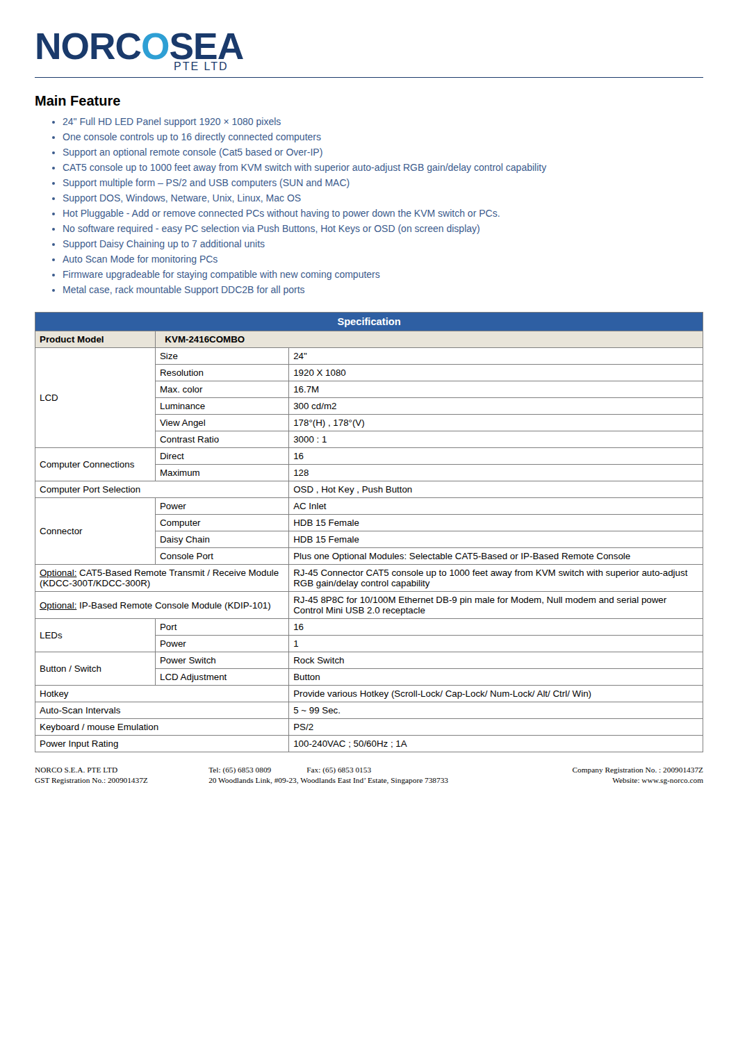NORCOSEA
PTE LTD
Main Feature
24" Full HD LED Panel support 1920 × 1080 pixels
One console controls up to 16 directly connected computers
Support an optional remote console (Cat5 based or Over-IP)
CAT5 console up to 1000 feet away from KVM switch with superior auto-adjust RGB gain/delay control capability
Support multiple form – PS/2 and USB computers (SUN and MAC)
Support DOS, Windows, Netware, Unix, Linux, Mac OS
Hot Pluggable - Add or remove connected PCs without having to power down the KVM switch or PCs.
No software required - easy PC selection via Push Buttons, Hot Keys or OSD (on screen display)
Support Daisy Chaining up to 7 additional units
Auto Scan Mode for monitoring PCs
Firmware upgradeable for staying compatible with new coming computers
Metal case, rack mountable Support DDC2B for all ports
| Specification |
| --- |
| Product Model | KVM-2416COMBO |
| LCD | Size | 24" |
| Resolution | 1920 X 1080 |
| Max. color | 16.7M |
| Luminance | 300 cd/m2 |
| View Angel | 178°(H) , 178°(V) |
| Contrast Ratio | 3000 : 1 |
| Computer Connections | Direct | 16 |
| Maximum | 128 |
| Computer Port Selection | OSD , Hot Key , Push Button |
| Connector | Power | AC Inlet |
| Computer | HDB 15 Female |
| Daisy Chain | HDB 15 Female |
| Console Port | Plus one Optional Modules: Selectable CAT5-Based or IP-Based Remote Console |
| Optional: CAT5-Based Remote Transmit / Receive Module (KDCC-300T/KDCC-300R) | RJ-45 Connector CAT5 console up to 1000 feet away from KVM switch with superior auto-adjust RGB gain/delay control capability |
| Optional: IP-Based Remote Console Module (KDIP-101) | RJ-45 8P8C for 10/100M Ethernet DB-9 pin male for Modem, Null modem and serial power Control Mini USB 2.0 receptacle |
| LEDs | Port | 16 |
| Power | 1 |
| Button / Switch | Power Switch | Rock Switch |
| LCD Adjustment | Button |
| Hotkey | Provide various Hotkey (Scroll-Lock/ Cap-Lock/ Num-Lock/ Alt/ Ctrl/ Win) |
| Auto-Scan Intervals | 5 ~ 99 Sec. |
| Keyboard / mouse Emulation | PS/2 |
| Power Input Rating | 100-240VAC ; 50/60Hz ; 1A |
NORCO S.E.A. PTE LTD
Tel: (65) 6853 0809 Fax: (65) 6853 0153
Company Registration No. : 200901437Z
GST Registration No.: 200901437Z
20 Woodlands Link, #09-23, Woodlands East Ind’ Estate, Singapore 738733
Website: www.sg-norco.com